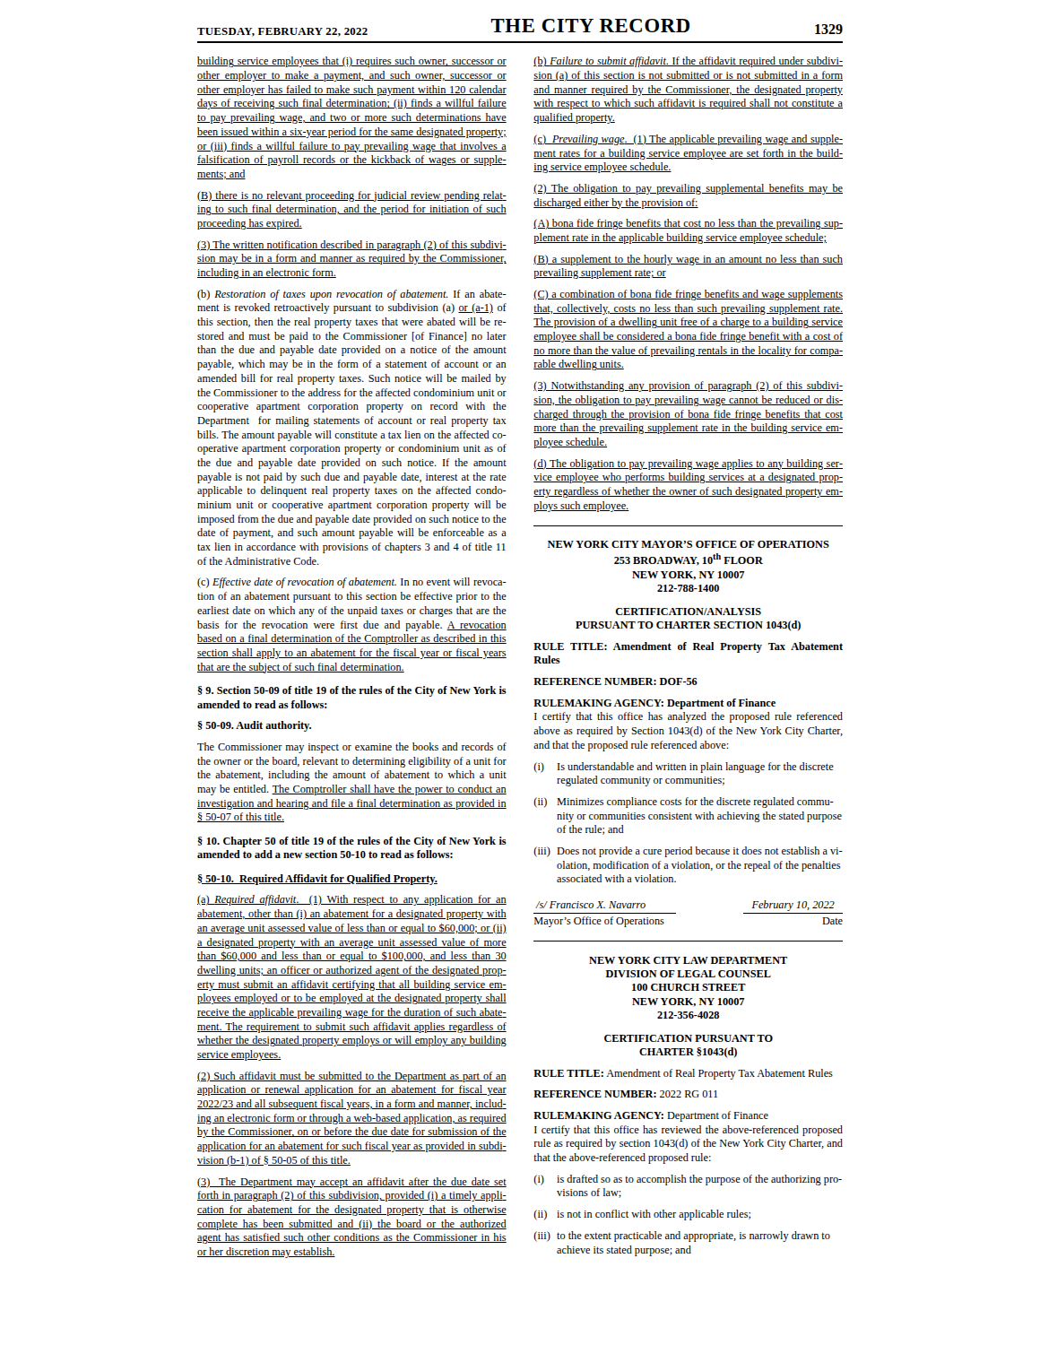TUESDAY, FEBRUARY 22, 2022
THE CITY RECORD
1329
building service employees that (i) requires such owner, successor or other employer to make a payment, and such owner, successor or other employer has failed to make such payment within 120 calendar days of receiving such final determination; (ii) finds a willful failure to pay prevailing wage, and two or more such determinations have been issued within a six-year period for the same designated property; or (iii) finds a willful failure to pay prevailing wage that involves a falsification of payroll records or the kickback of wages or supplements; and
(B) there is no relevant proceeding for judicial review pending relating to such final determination, and the period for initiation of such proceeding has expired.
(3) The written notification described in paragraph (2) of this subdivision may be in a form and manner as required by the Commissioner, including in an electronic form.
(b) Restoration of taxes upon revocation of abatement. If an abatement is revoked retroactively pursuant to subdivision (a) or (a-1) of this section, then the real property taxes that were abated will be restored and must be paid to the Commissioner [of Finance] no later than the due and payable date provided on a notice of the amount payable, which may be in the form of a statement of account or an amended bill for real property taxes. Such notice will be mailed by the Commissioner to the address for the affected condominium unit or cooperative apartment corporation property on record with the Department for mailing statements of account or real property tax bills. The amount payable will constitute a tax lien on the affected cooperative apartment corporation property or condominium unit as of the due and payable date provided on such notice. If the amount payable is not paid by such due and payable date, interest at the rate applicable to delinquent real property taxes on the affected condominium unit or cooperative apartment corporation property will be imposed from the due and payable date provided on such notice to the date of payment, and such amount payable will be enforceable as a tax lien in accordance with provisions of chapters 3 and 4 of title 11 of the Administrative Code.
(c) Effective date of revocation of abatement. In no event will revocation of an abatement pursuant to this section be effective prior to the earliest date on which any of the unpaid taxes or charges that are the basis for the revocation were first due and payable. A revocation based on a final determination of the Comptroller as described in this section shall apply to an abatement for the fiscal year or fiscal years that are the subject of such final determination.
§ 9. Section 50-09 of title 19 of the rules of the City of New York is amended to read as follows:
§ 50-09. Audit authority.
The Commissioner may inspect or examine the books and records of the owner or the board, relevant to determining eligibility of a unit for the abatement, including the amount of abatement to which a unit may be entitled. The Comptroller shall have the power to conduct an investigation and hearing and file a final determination as provided in § 50-07 of this title.
§ 10. Chapter 50 of title 19 of the rules of the City of New York is amended to add a new section 50-10 to read as follows:
§ 50-10. Required Affidavit for Qualified Property.
(a) Required affidavit. (1) With respect to any application for an abatement, other than (i) an abatement for a designated property with an average unit assessed value of less than or equal to $60,000; or (ii) a designated property with an average unit assessed value of more than $60,000 and less than or equal to $100,000, and less than 30 dwelling units; an officer or authorized agent of the designated property must submit an affidavit certifying that all building service employees employed or to be employed at the designated property shall receive the applicable prevailing wage for the duration of such abatement. The requirement to submit such affidavit applies regardless of whether the designated property employs or will employ any building service employees.
(2) Such affidavit must be submitted to the Department as part of an application or renewal application for an abatement for fiscal year 2022/23 and all subsequent fiscal years, in a form and manner, including an electronic form or through a web-based application, as required by the Commissioner, on or before the due date for submission of the application for an abatement for such fiscal year as provided in subdivision (b-1) of § 50-05 of this title.
(3) The Department may accept an affidavit after the due date set forth in paragraph (2) of this subdivision, provided (i) a timely application for abatement for the designated property that is otherwise complete has been submitted and (ii) the board or the authorized agent has satisfied such other conditions as the Commissioner in his or her discretion may establish.
(b) Failure to submit affidavit. If the affidavit required under subdivision (a) of this section is not submitted or is not submitted in a form and manner required by the Commissioner, the designated property with respect to which such affidavit is required shall not constitute a qualified property.
(c) Prevailing wage. (1) The applicable prevailing wage and supplement rates for a building service employee are set forth in the building service employee schedule.
(2) The obligation to pay prevailing supplemental benefits may be discharged either by the provision of:
(A) bona fide fringe benefits that cost no less than the prevailing supplement rate in the applicable building service employee schedule;
(B) a supplement to the hourly wage in an amount no less than such prevailing supplement rate; or
(C) a combination of bona fide fringe benefits and wage supplements that, collectively, costs no less than such prevailing supplement rate. The provision of a dwelling unit free of a charge to a building service employee shall be considered a bona fide fringe benefit with a cost of no more than the value of prevailing rentals in the locality for comparable dwelling units.
(3) Notwithstanding any provision of paragraph (2) of this subdivision, the obligation to pay prevailing wage cannot be reduced or discharged through the provision of bona fide fringe benefits that cost more than the prevailing supplement rate in the building service employee schedule.
(d) The obligation to pay prevailing wage applies to any building service employee who performs building services at a designated property regardless of whether the owner of such designated property employs such employee.
NEW YORK CITY MAYOR’S OFFICE OF OPERATIONS
253 BROADWAY, 10th FLOOR
NEW YORK, NY 10007
212-788-1400
CERTIFICATION/ANALYSIS
PURSUANT TO CHARTER SECTION 1043(d)
RULE TITLE: Amendment of Real Property Tax Abatement Rules
REFERENCE NUMBER: DOF-56
RULEMAKING AGENCY: Department of Finance
I certify that this office has analyzed the proposed rule referenced above as required by Section 1043(d) of the New York City Charter, and that the proposed rule referenced above:
(i) Is understandable and written in plain language for the discrete regulated community or communities;
(ii) Minimizes compliance costs for the discrete regulated community or communities consistent with achieving the stated purpose of the rule; and
(iii) Does not provide a cure period because it does not establish a violation, modification of a violation, or the repeal of the penalties associated with a violation.
/s/ Francisco X. Navarro
February 10, 2022
Mayor’s Office of Operations
Date
NEW YORK CITY LAW DEPARTMENT
DIVISION OF LEGAL COUNSEL
100 CHURCH STREET
NEW YORK, NY 10007
212-356-4028
CERTIFICATION PURSUANT TO
CHARTER §1043(d)
RULE TITLE: Amendment of Real Property Tax Abatement Rules
REFERENCE NUMBER: 2022 RG 011
RULEMAKING AGENCY: Department of Finance
I certify that this office has reviewed the above-referenced proposed rule as required by section 1043(d) of the New York City Charter, and that the above-referenced proposed rule:
(i) is drafted so as to accomplish the purpose of the authorizing provisions of law;
(ii) is not in conflict with other applicable rules;
(iii) to the extent practicable and appropriate, is narrowly drawn to achieve its stated purpose; and